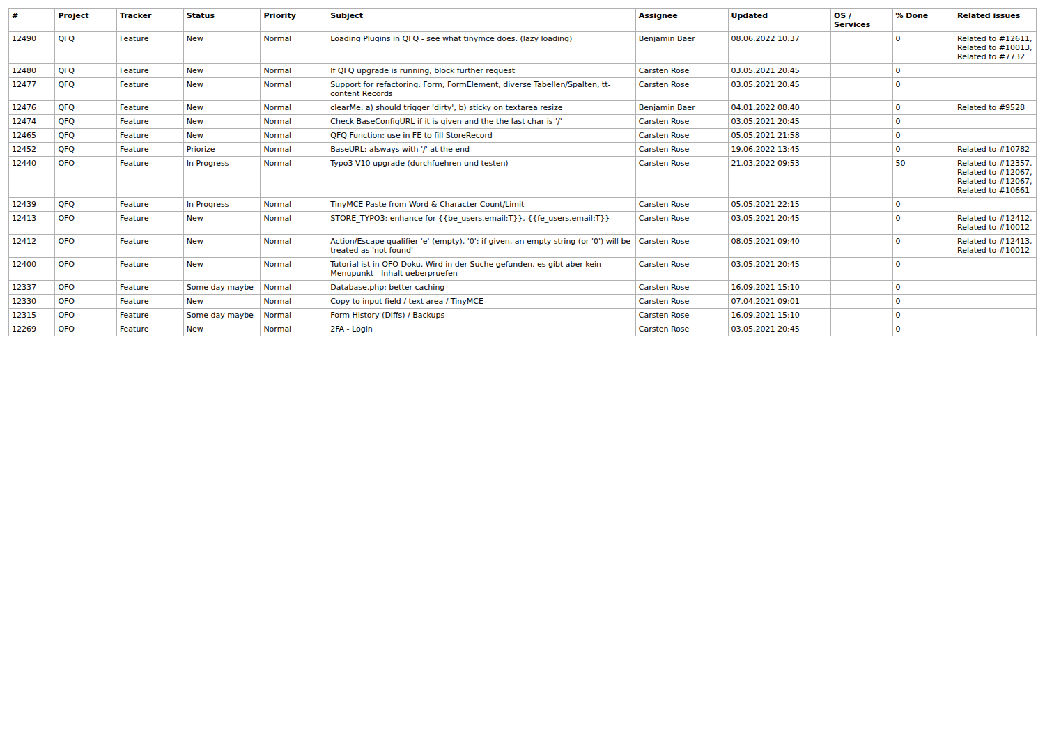| # | Project | Tracker | Status | Priority | Subject | Assignee | Updated | OS / Services | % Done | Related issues |
| --- | --- | --- | --- | --- | --- | --- | --- | --- | --- | --- |
| 12490 | QFQ | Feature | New | Normal | Loading Plugins in QFQ - see what tinymce does. (lazy loading) | Benjamin Baer | 08.06.2022 10:37 | | 0 | Related to #12611, Related to #10013, Related to #7732 |
| 12480 | QFQ | Feature | New | Normal | If QFQ upgrade is running, block further request | Carsten Rose | 03.05.2021 20:45 | | 0 | |
| 12477 | QFQ | Feature | New | Normal | Support for refactoring: Form, FormElement, diverse Tabellen/Spalten, tt-content Records | Carsten Rose | 03.05.2021 20:45 | | 0 | |
| 12476 | QFQ | Feature | New | Normal | clearMe: a) should trigger 'dirty', b) sticky on textarea resize | Benjamin Baer | 04.01.2022 08:40 | | 0 | Related to #9528 |
| 12474 | QFQ | Feature | New | Normal | Check BaseConfigURL if it is given and the the last char is '/' | Carsten Rose | 03.05.2021 20:45 | | 0 | |
| 12465 | QFQ | Feature | New | Normal | QFQ Function: use in FE to fill StoreRecord | Carsten Rose | 05.05.2021 21:58 | | 0 | |
| 12452 | QFQ | Feature | Priorize | Normal | BaseURL: alsways with '/' at the end | Carsten Rose | 19.06.2022 13:45 | | 0 | Related to #10782 |
| 12440 | QFQ | Feature | In Progress | Normal | Typo3 V10 upgrade (durchfuehren und testen) | Carsten Rose | 21.03.2022 09:53 | | 50 | Related to #12357, Related to #12067, Related to #12067, Related to #10661 |
| 12439 | QFQ | Feature | In Progress | Normal | TinyMCE Paste from Word & Character Count/Limit | Carsten Rose | 05.05.2021 22:15 | | 0 | |
| 12413 | QFQ | Feature | New | Normal | STORE_TYPO3: enhance for {{be_users.email:T}}, {{fe_users.email:T}} | Carsten Rose | 03.05.2021 20:45 | | 0 | Related to #12412, Related to #10012 |
| 12412 | QFQ | Feature | New | Normal | Action/Escape qualifier 'e' (empty), '0': if given, an empty string (or '0') will be treated as 'not found' | Carsten Rose | 08.05.2021 09:40 | | 0 | Related to #12413, Related to #10012 |
| 12400 | QFQ | Feature | New | Normal | Tutorial ist in QFQ Doku, Wird in der Suche gefunden, es gibt aber kein Menupunkt - Inhalt ueberpruefen | Carsten Rose | 03.05.2021 20:45 | | 0 | |
| 12337 | QFQ | Feature | Some day maybe | Normal | Database.php: better caching | Carsten Rose | 16.09.2021 15:10 | | 0 | |
| 12330 | QFQ | Feature | New | Normal | Copy to input field / text area / TinyMCE | Carsten Rose | 07.04.2021 09:01 | | 0 | |
| 12315 | QFQ | Feature | Some day maybe | Normal | Form History (Diffs) / Backups | Carsten Rose | 16.09.2021 15:10 | | 0 | |
| 12269 | QFQ | Feature | New | Normal | 2FA - Login | Carsten Rose | 03.05.2021 20:45 | | 0 | |